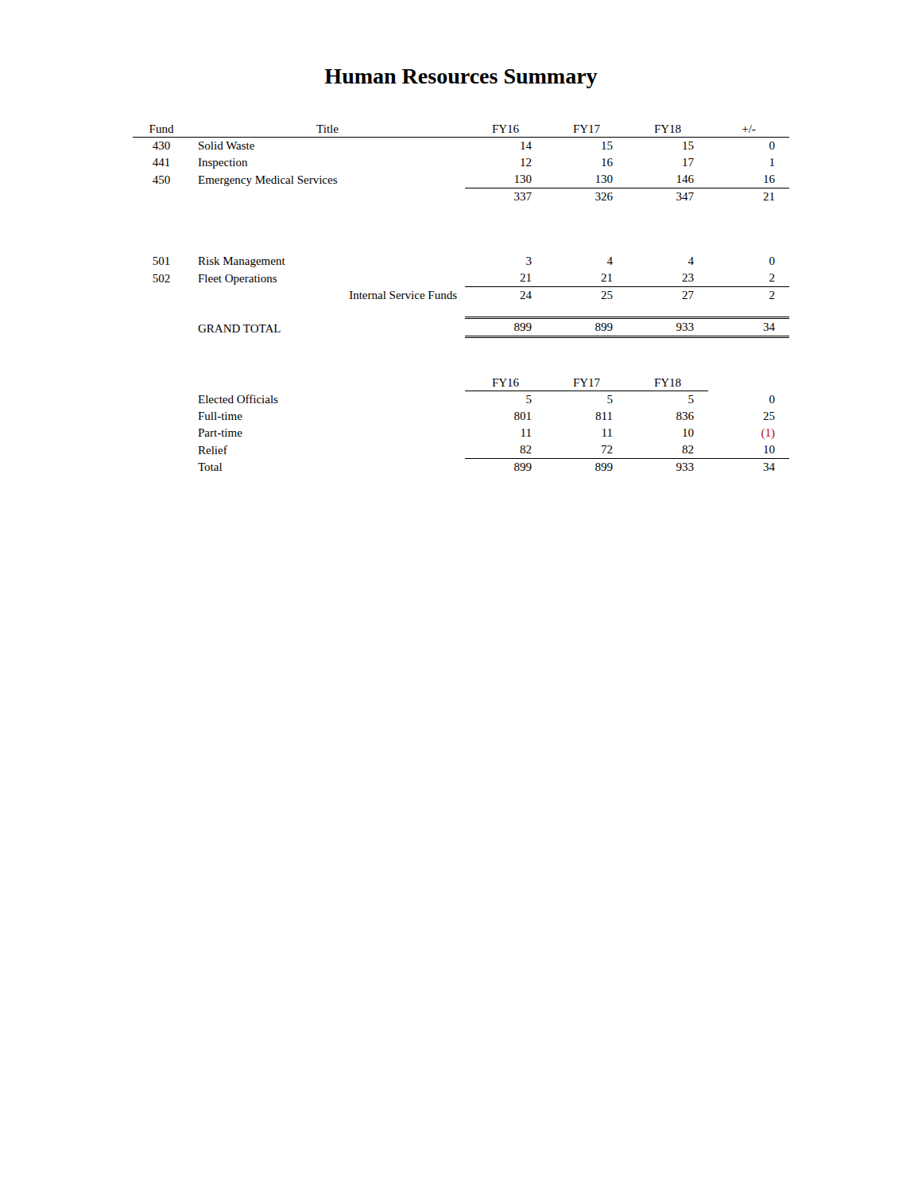Human Resources Summary
| Fund | Title | FY16 | FY17 | FY18 | +/- |
| 430 | Solid Waste | 14 | 15 | 15 | 0 |
| 441 | Inspection | 12 | 16 | 17 | 1 |
| 450 | Emergency Medical Services | 130 | 130 | 146 | 16 |
| | | 337 | 326 | 347 | 21 |
| 501 | Risk Management | 3 | 4 | 4 | 0 |
| 502 | Fleet Operations | 21 | 21 | 23 | 2 |
| | Internal Service Funds | 24 | 25 | 27 | 2 |
| | GRAND TOTAL | 899 | 899 | 933 | 34 |
| | | FY16 | FY17 | FY18 | |
| | Elected Officials | 5 | 5 | 5 | 0 |
| | Full-time | 801 | 811 | 836 | 25 |
| | Part-time | 11 | 11 | 10 | (1) |
| | Relief | 82 | 72 | 82 | 10 |
| | Total | 899 | 899 | 933 | 34 |